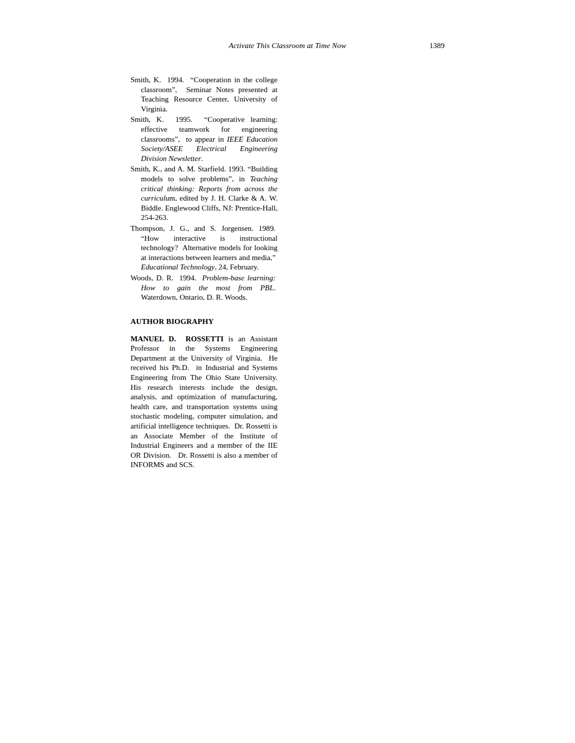Activate This Classroom at Time Now 1389
Smith, K. 1994. “Cooperation in the college classroom”, Seminar Notes presented at Teaching Resource Center, University of Virginia.
Smith, K. 1995. “Cooperative learning: effective teamwork for engineering classrooms”, to appear in IEEE Education Society/ASEE Electrical Engineering Division Newsletter.
Smith, K., and A. M. Starfield. 1993. “Building models to solve problems”, in Teaching critical thinking: Reports from across the curriculum, edited by J. H. Clarke & A. W. Biddle. Englewood Cliffs, NJ: Prentice-Hall, 254-263.
Thompson, J. G., and S. Jorgensen. 1989. “How interactive is instructional technology? Alternative models for looking at interactions between learners and media,” Educational Technology, 24, February.
Woods, D. R. 1994. Problem-base learning: How to gain the most from PBL. Waterdown, Ontario, D. R. Woods.
AUTHOR BIOGRAPHY
MANUEL D. ROSSETTI is an Assistant Professor in the Systems Engineering Department at the University of Virginia. He received his Ph.D. in Industrial and Systems Engineering from The Ohio State University. His research interests include the design, analysis, and optimization of manufacturing, health care, and transportation systems using stochastic modeling, computer simulation, and artificial intelligence techniques. Dr. Rossetti is an Associate Member of the Institute of Industrial Engineers and a member of the IIE OR Division. Dr. Rossetti is also a member of INFORMS and SCS.